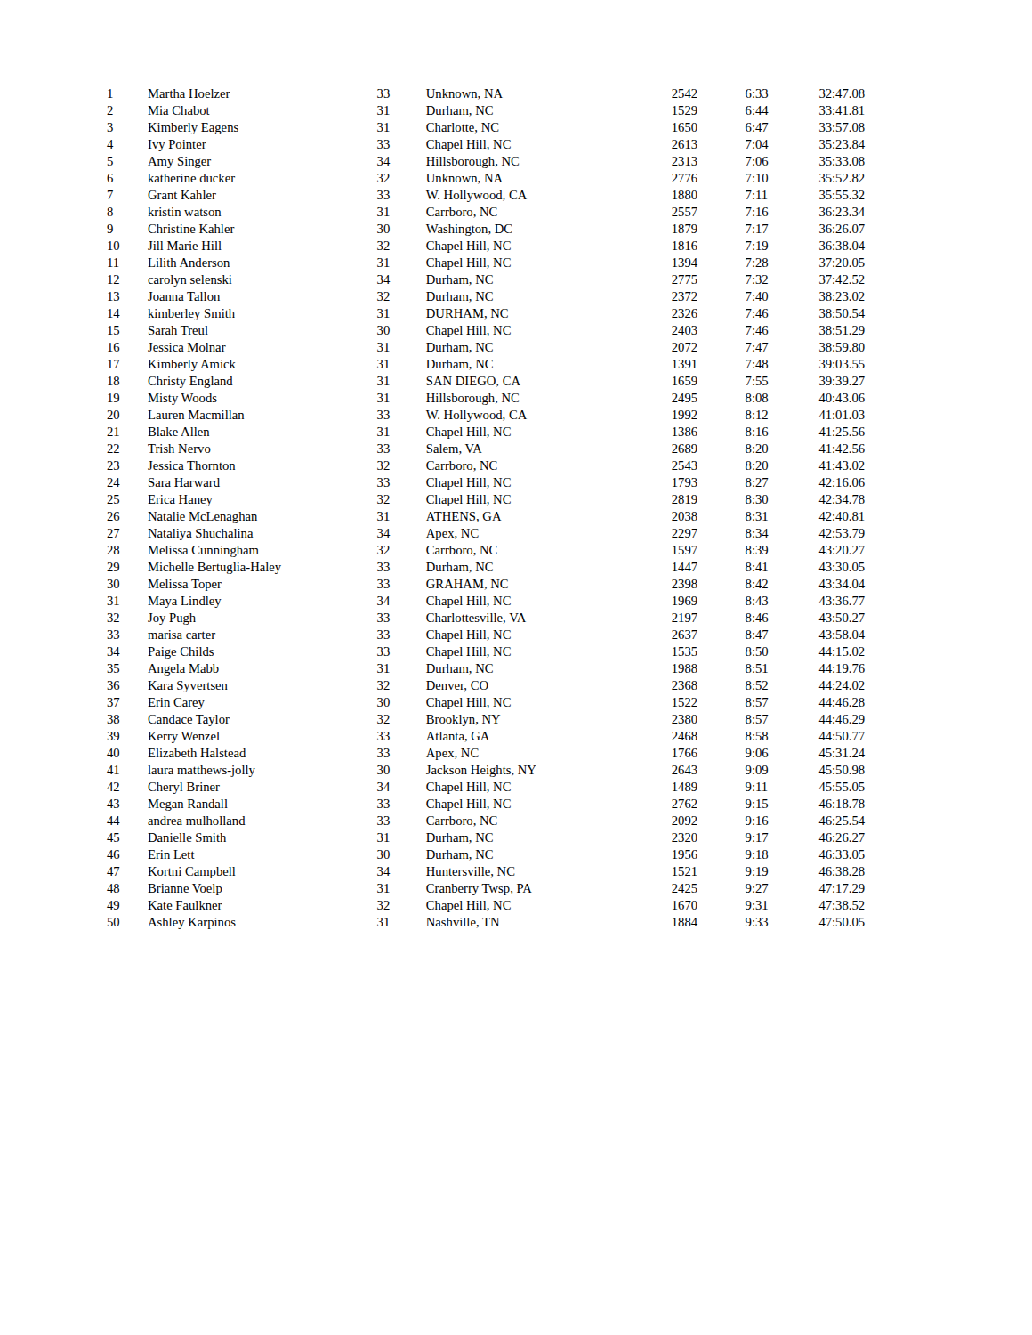| 1 | Martha Hoelzer | 33 | Unknown, NA | 2542 | 6:33 | 32:47.08 |
| 2 | Mia Chabot | 31 | Durham, NC | 1529 | 6:44 | 33:41.81 |
| 3 | Kimberly Eagens | 31 | Charlotte, NC | 1650 | 6:47 | 33:57.08 |
| 4 | Ivy Pointer | 33 | Chapel Hill, NC | 2613 | 7:04 | 35:23.84 |
| 5 | Amy Singer | 34 | Hillsborough, NC | 2313 | 7:06 | 35:33.08 |
| 6 | katherine ducker | 32 | Unknown, NA | 2776 | 7:10 | 35:52.82 |
| 7 | Grant Kahler | 33 | W. Hollywood, CA | 1880 | 7:11 | 35:55.32 |
| 8 | kristin watson | 31 | Carrboro, NC | 2557 | 7:16 | 36:23.34 |
| 9 | Christine Kahler | 30 | Washington, DC | 1879 | 7:17 | 36:26.07 |
| 10 | Jill Marie Hill | 32 | Chapel Hill, NC | 1816 | 7:19 | 36:38.04 |
| 11 | Lilith Anderson | 31 | Chapel Hill, NC | 1394 | 7:28 | 37:20.05 |
| 12 | carolyn selenski | 34 | Durham, NC | 2775 | 7:32 | 37:42.52 |
| 13 | Joanna Tallon | 32 | Durham, NC | 2372 | 7:40 | 38:23.02 |
| 14 | kimberley Smith | 31 | DURHAM, NC | 2326 | 7:46 | 38:50.54 |
| 15 | Sarah Treul | 30 | Chapel Hill, NC | 2403 | 7:46 | 38:51.29 |
| 16 | Jessica Molnar | 31 | Durham, NC | 2072 | 7:47 | 38:59.80 |
| 17 | Kimberly Amick | 31 | Durham, NC | 1391 | 7:48 | 39:03.55 |
| 18 | Christy England | 31 | SAN DIEGO, CA | 1659 | 7:55 | 39:39.27 |
| 19 | Misty Woods | 31 | Hillsborough, NC | 2495 | 8:08 | 40:43.06 |
| 20 | Lauren Macmillan | 33 | W. Hollywood, CA | 1992 | 8:12 | 41:01.03 |
| 21 | Blake Allen | 31 | Chapel Hill, NC | 1386 | 8:16 | 41:25.56 |
| 22 | Trish Nervo | 33 | Salem, VA | 2689 | 8:20 | 41:42.56 |
| 23 | Jessica Thornton | 32 | Carrboro, NC | 2543 | 8:20 | 41:43.02 |
| 24 | Sara Harward | 33 | Chapel Hill, NC | 1793 | 8:27 | 42:16.06 |
| 25 | Erica Haney | 32 | Chapel Hill, NC | 2819 | 8:30 | 42:34.78 |
| 26 | Natalie McLenaghan | 31 | ATHENS, GA | 2038 | 8:31 | 42:40.81 |
| 27 | Nataliya Shuchalina | 34 | Apex, NC | 2297 | 8:34 | 42:53.79 |
| 28 | Melissa Cunningham | 32 | Carrboro, NC | 1597 | 8:39 | 43:20.27 |
| 29 | Michelle Bertuglia-Haley | 33 | Durham, NC | 1447 | 8:41 | 43:30.05 |
| 30 | Melissa Toper | 33 | GRAHAM, NC | 2398 | 8:42 | 43:34.04 |
| 31 | Maya Lindley | 34 | Chapel Hill, NC | 1969 | 8:43 | 43:36.77 |
| 32 | Joy Pugh | 33 | Charlottesville, VA | 2197 | 8:46 | 43:50.27 |
| 33 | marisa carter | 33 | Chapel Hill, NC | 2637 | 8:47 | 43:58.04 |
| 34 | Paige Childs | 33 | Chapel Hill, NC | 1535 | 8:50 | 44:15.02 |
| 35 | Angela Mabb | 31 | Durham, NC | 1988 | 8:51 | 44:19.76 |
| 36 | Kara Syvertsen | 32 | Denver, CO | 2368 | 8:52 | 44:24.02 |
| 37 | Erin Carey | 30 | Chapel Hill, NC | 1522 | 8:57 | 44:46.28 |
| 38 | Candace Taylor | 32 | Brooklyn, NY | 2380 | 8:57 | 44:46.29 |
| 39 | Kerry Wenzel | 33 | Atlanta, GA | 2468 | 8:58 | 44:50.77 |
| 40 | Elizabeth Halstead | 33 | Apex, NC | 1766 | 9:06 | 45:31.24 |
| 41 | laura matthews-jolly | 30 | Jackson Heights, NY | 2643 | 9:09 | 45:50.98 |
| 42 | Cheryl Briner | 34 | Chapel Hill, NC | 1489 | 9:11 | 45:55.05 |
| 43 | Megan Randall | 33 | Chapel Hill, NC | 2762 | 9:15 | 46:18.78 |
| 44 | andrea mulholland | 33 | Carrboro, NC | 2092 | 9:16 | 46:25.54 |
| 45 | Danielle Smith | 31 | Durham, NC | 2320 | 9:17 | 46:26.27 |
| 46 | Erin Lett | 30 | Durham, NC | 1956 | 9:18 | 46:33.05 |
| 47 | Kortni Campbell | 34 | Huntersville, NC | 1521 | 9:19 | 46:38.28 |
| 48 | Brianne Voelp | 31 | Cranberry Twsp, PA | 2425 | 9:27 | 47:17.29 |
| 49 | Kate Faulkner | 32 | Chapel Hill, NC | 1670 | 9:31 | 47:38.52 |
| 50 | Ashley Karpinos | 31 | Nashville, TN | 1884 | 9:33 | 47:50.05 |